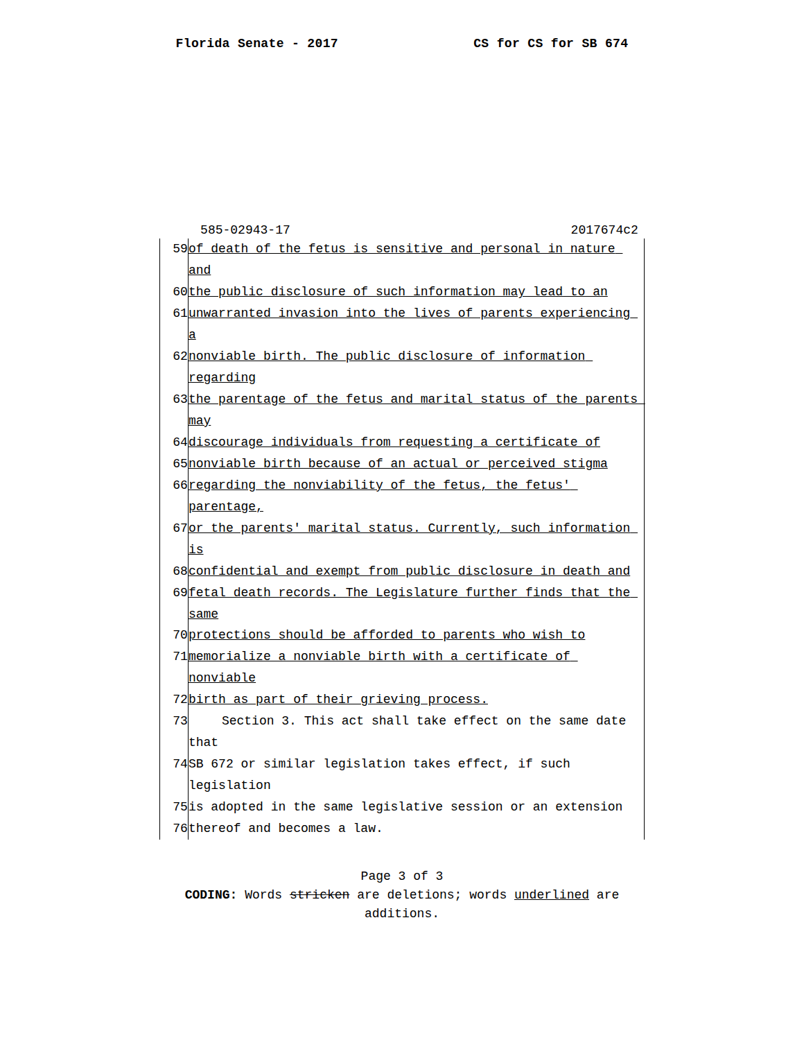Florida Senate - 2017
CS for CS for SB 674
585-02943-17
2017674c2
| 59 | of death of the fetus is sensitive and personal in nature and |
| 60 | the public disclosure of such information may lead to an |
| 61 | unwarranted invasion into the lives of parents experiencing a |
| 62 | nonviable birth. The public disclosure of information regarding |
| 63 | the parentage of the fetus and marital status of the parents may |
| 64 | discourage individuals from requesting a certificate of |
| 65 | nonviable birth because of an actual or perceived stigma |
| 66 | regarding the nonviability of the fetus, the fetus' parentage, |
| 67 | or the parents' marital status. Currently, such information is |
| 68 | confidential and exempt from public disclosure in death and |
| 69 | fetal death records. The Legislature further finds that the same |
| 70 | protections should be afforded to parents who wish to |
| 71 | memorialize a nonviable birth with a certificate of nonviable |
| 72 | birth as part of their grieving process. |
| 73 | Section 3. This act shall take effect on the same date that |
| 74 | SB 672 or similar legislation takes effect, if such legislation |
| 75 | is adopted in the same legislative session or an extension |
| 76 | thereof and becomes a law. |
Page 3 of 3
CODING: Words stricken are deletions; words underlined are additions.